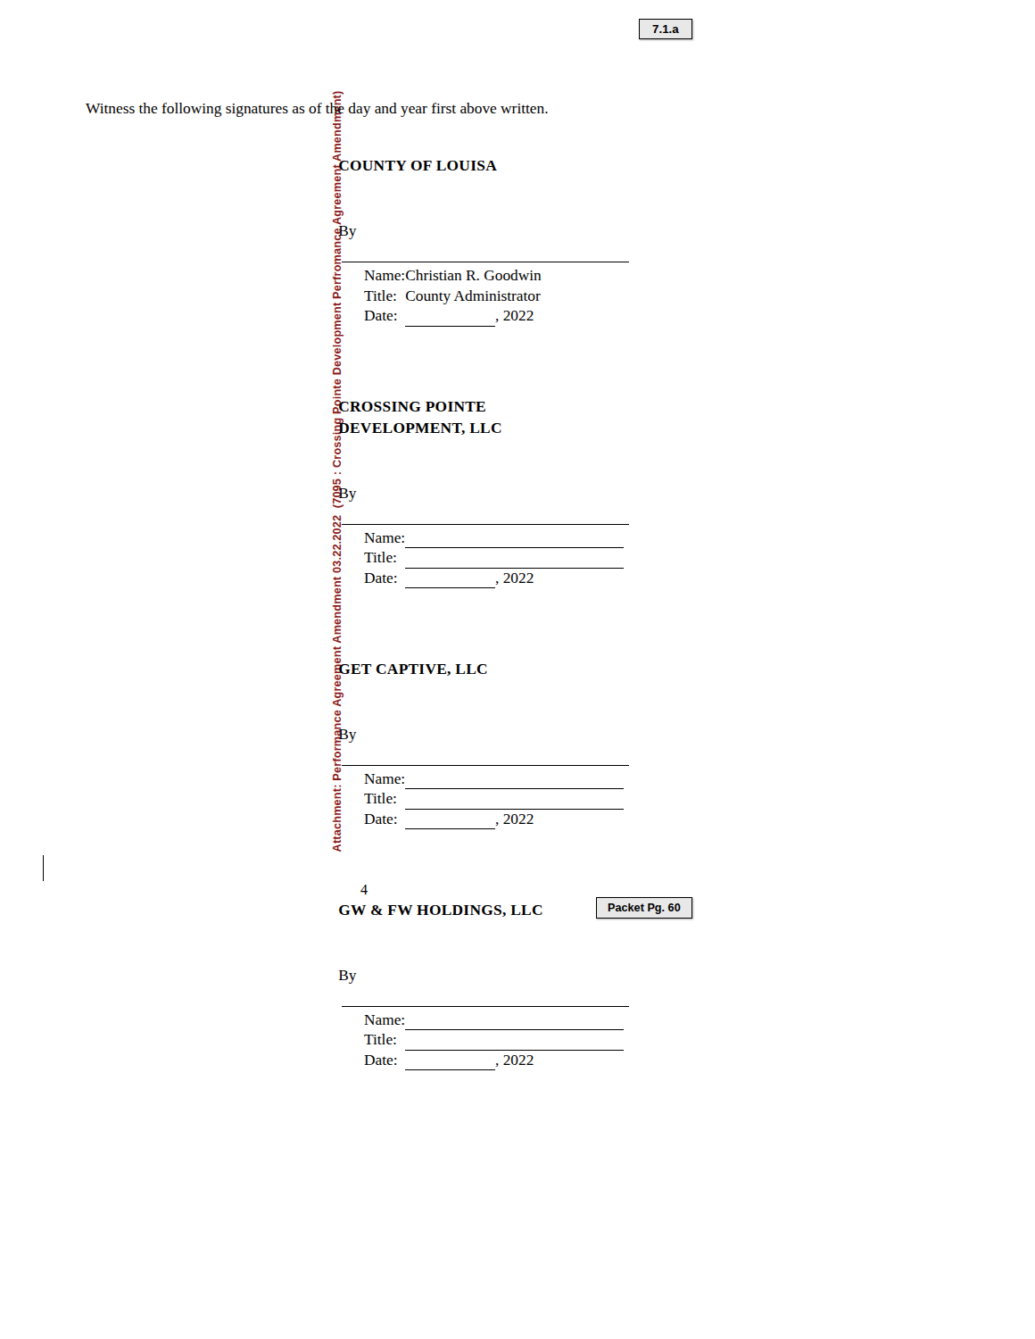7.1.a
Attachment: Performance Agreement Amendment 03.22.2022 (7095 : Crossing Pointe Development Perfromance Agreement Amendment)
Witness the following signatures as of the day and year first above written.
COUNTY OF LOUISA
By
| Name: | Christian R. Goodwin |
| Title: | County Administrator |
| Date: | , 2022 |
CROSSING POINTE DEVELOPMENT, LLC
By
| Name: | |
| Title: | |
| Date: | , 2022 |
GET CAPTIVE, LLC
By
| Name: | |
| Title: | |
| Date: | , 2022 |
GW & FW HOLDINGS, LLC
By
| Name: | |
| Title: | |
| Date: | , 2022 |
4
Packet Pg. 60